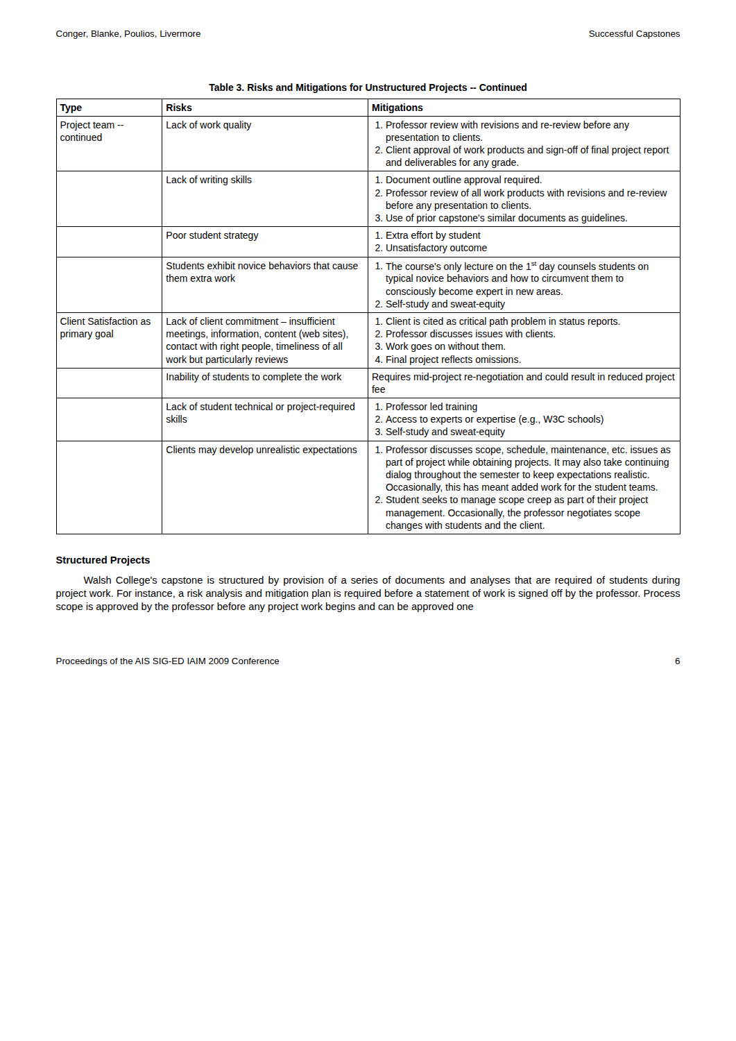Conger, Blanke, Poulios, Livermore Successful Capstones
Table 3. Risks and Mitigations for Unstructured Projects -- Continued
| Type | Risks | Mitigations |
| --- | --- | --- |
| Project team -- continued | Lack of work quality | Professor review with revisions and re-review before any presentation to clients. Client approval of work products and sign-off of final project report and deliverables for any grade. |
| | Lack of writing skills | Document outline approval required. Professor review of all work products with revisions and re-review before any presentation to clients. Use of prior capstone's similar documents as guidelines. |
| | Poor student strategy | Extra effort by student Unsatisfactory outcome |
| | Students exhibit novice behaviors that cause them extra work | The course's only lecture on the 1 st day counsels students on typical novice behaviors and how to circumvent them to consciously become expert in new areas. Self-study and sweat-equity |
| Client Satisfaction as primary goal | Lack of client commitment – insufficient meetings, information, content (web sites), contact with right people, timeliness of all work but particularly reviews | Client is cited as critical path problem in status reports. Professor discusses issues with clients. Work goes on without them. Final project reflects omissions. |
| | Inability of students to complete the work | Requires mid-project re-negotiation and could result in reduced project fee |
| | Lack of student technical or project-required skills | Professor led training Access to experts or expertise (e.g., W3C schools) Self-study and sweat-equity |
| | Clients may develop unrealistic expectations | Professor discusses scope, schedule, maintenance, etc. issues as part of project while obtaining projects. It may also take continuing dialog throughout the semester to keep expectations realistic. Occasionally, this has meant added work for the student teams. Student seeks to manage scope creep as part of their project management. Occasionally, the professor negotiates scope changes with students and the client. |
Structured Projects
Walsh College's capstone is structured by provision of a series of documents and analyses that are required of students during project work. For instance, a risk analysis and mitigation plan is required before a statement of work is signed off by the professor. Process scope is approved by the professor before any project work begins and can be approved one
Proceedings of the AIS SIG-ED IAIM 2009 Conference 6